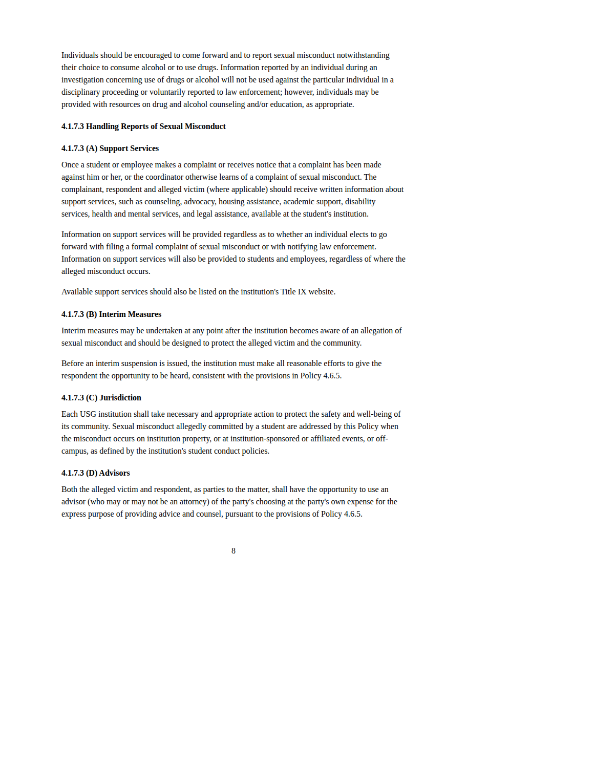Individuals should be encouraged to come forward and to report sexual misconduct notwithstanding their choice to consume alcohol or to use drugs. Information reported by an individual during an investigation concerning use of drugs or alcohol will not be used against the particular individual in a disciplinary proceeding or voluntarily reported to law enforcement; however, individuals may be provided with resources on drug and alcohol counseling and/or education, as appropriate.
4.1.7.3 Handling Reports of Sexual Misconduct
4.1.7.3 (A) Support Services
Once a student or employee makes a complaint or receives notice that a complaint has been made against him or her, or the coordinator otherwise learns of a complaint of sexual misconduct. The complainant, respondent and alleged victim (where applicable) should receive written information about support services, such as counseling, advocacy, housing assistance, academic support, disability services, health and mental services, and legal assistance, available at the student's institution.
Information on support services will be provided regardless as to whether an individual elects to go forward with filing a formal complaint of sexual misconduct or with notifying law enforcement. Information on support services will also be provided to students and employees, regardless of where the alleged misconduct occurs.
Available support services should also be listed on the institution's Title IX website.
4.1.7.3 (B) Interim Measures
Interim measures may be undertaken at any point after the institution becomes aware of an allegation of sexual misconduct and should be designed to protect the alleged victim and the community.
Before an interim suspension is issued, the institution must make all reasonable efforts to give the respondent the opportunity to be heard, consistent with the provisions in Policy 4.6.5.
4.1.7.3 (C) Jurisdiction
Each USG institution shall take necessary and appropriate action to protect the safety and well-being of its community. Sexual misconduct allegedly committed by a student are addressed by this Policy when the misconduct occurs on institution property, or at institution-sponsored or affiliated events, or off-campus, as defined by the institution's student conduct policies.
4.1.7.3 (D) Advisors
Both the alleged victim and respondent, as parties to the matter, shall have the opportunity to use an advisor (who may or may not be an attorney) of the party's choosing at the party's own expense for the express purpose of providing advice and counsel, pursuant to the provisions of Policy 4.6.5.
8